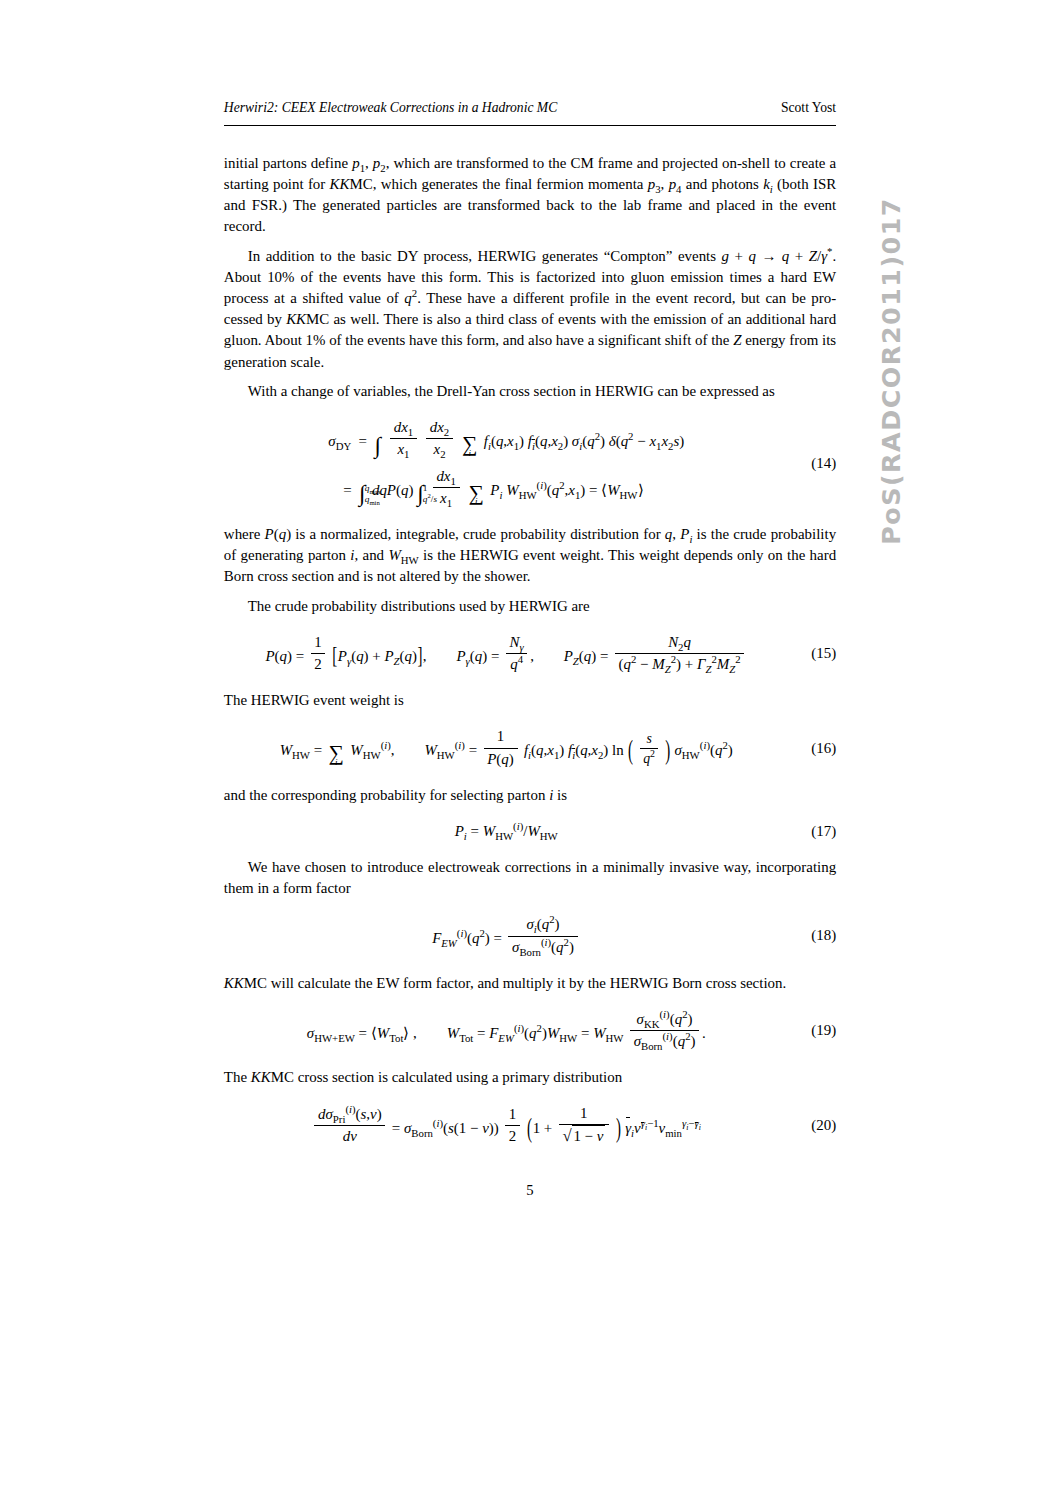Herwiri2: CEEX Electroweak Corrections in a Hadronic MC
Scott Yost
PoS(RADCOR2011)017
initial partons define p1, p2, which are transformed to the CM frame and projected on-shell to create a starting point for KKMC, which generates the final fermion momenta p3, p4 and photons ki (both ISR and FSR.) The generated particles are transformed back to the lab frame and placed in the event record.
In addition to the basic DY process, HERWIG generates “Compton” events g + q → q + Z/γ*. About 10% of the events have this form. This is factorized into gluon emission times a hard EW process at a shifted value of q2. These have a different profile in the event record, but can be processed by KKMC as well. There is also a third class of events with the emission of an additional hard gluon. About 1% of the events have this form, and also have a significant shift of the Z energy from its generation scale.
With a change of variables, the Drell-Yan cross section in HERWIG can be expressed as
σDY = ∫ dx1 x1 dx2 x2 ∑i fi(q,x1) fi(q,x2) σi(q2) δ(q2 − x1x2s) = ∫qmax qmin dq P(q) ∫1 q2/s dx1 x1 ∑i Pi WHW(i)(q2,x1) = ⟨WHW⟩
(14)
where P(q) is a normalized, integrable, crude probability distribution for q, Pi is the crude probability of generating parton i, and WHW is the HERWIG event weight. This weight depends only on the hard Born cross section and is not altered by the shower.
The crude probability distributions used by HERWIG are
P(q) = 12 [Pγ(q) + PZ(q)], Pγ(q) = Nγ q4, PZ(q) = N2q(q2 − MZ2) + ΓZ2MZ2
(15)
The HERWIG event weight is
WHW = ∑i WHW(i), WHW(i) = 1 P(q) fi(q,x1) fi(q,x2) ln ( sq2 ) σHW(i)(q2)
(16)
and the corresponding probability for selecting parton i is
Pi = WHW(i)/WHW
(17)
We have chosen to introduce electroweak corrections in a minimally invasive way, incorporating them in a form factor
FEW(i)(q2) = σi(q2) σBorn(i)(q2)
(18)
KKMC will calculate the EW form factor, and multiply it by the HERWIG Born cross section.
σHW+EW = ⟨WTot⟩ , WTot = FEW(i)(q2)WHW = WHW σKK(i)(q2) σBorn(i)(q2).
(19)
The KKMC cross section is calculated using a primary distribution
dσPri(i)(s,v) dv = σBorn(i)(s(1 − v)) 12 (1 + 11 − v ) γivγi−1vminγi−γi
(20)
5